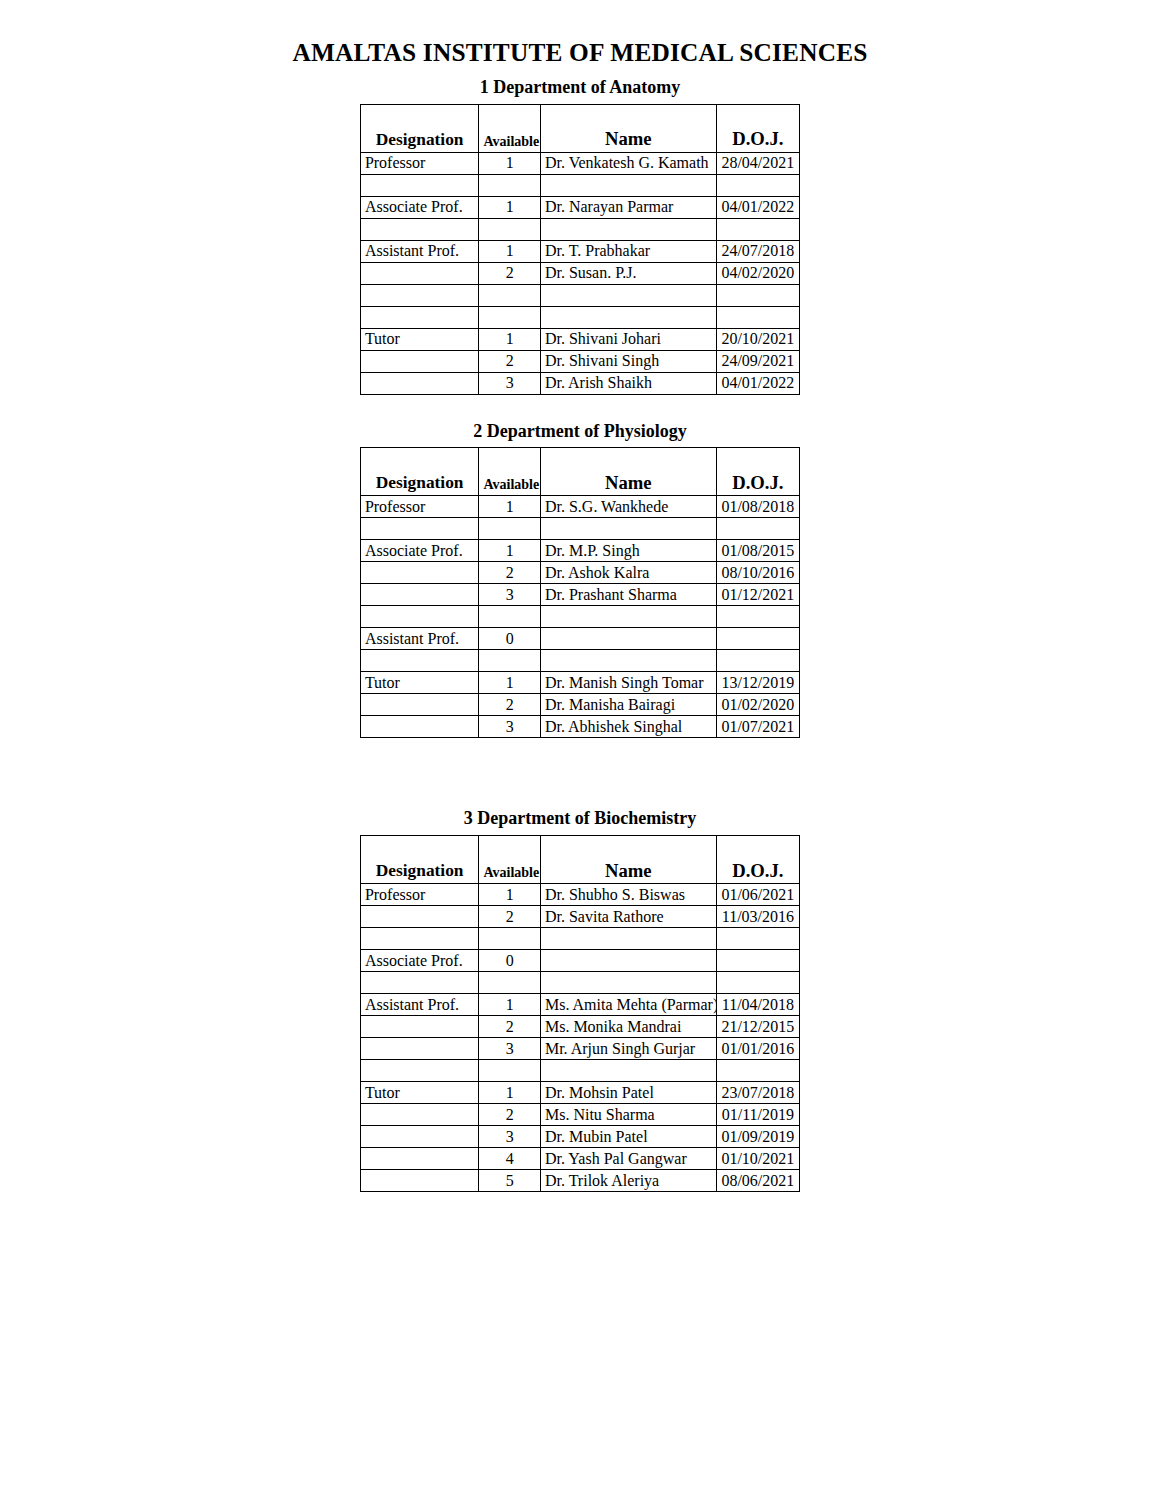AMALTAS INSTITUTE OF MEDICAL SCIENCES
1 Department of Anatomy
| Designation | Available | Name | D.O.J. |
| --- | --- | --- | --- |
| Professor | 1 | Dr. Venkatesh G. Kamath | 28/04/2021 |
| Associate Prof. | 1 | Dr. Narayan Parmar | 04/01/2022 |
| Assistant Prof. | 1 | Dr. T. Prabhakar | 24/07/2018 |
| | 2 | Dr. Susan. P.J. | 04/02/2020 |
| Tutor | 1 | Dr. Shivani Johari | 20/10/2021 |
| | 2 | Dr. Shivani Singh | 24/09/2021 |
| | 3 | Dr. Arish Shaikh | 04/01/2022 |
2 Department of Physiology
| Designation | Available | Name | D.O.J. |
| --- | --- | --- | --- |
| Professor | 1 | Dr. S.G. Wankhede | 01/08/2018 |
| Associate Prof. | 1 | Dr. M.P. Singh | 01/08/2015 |
| | 2 | Dr. Ashok Kalra | 08/10/2016 |
| | 3 | Dr. Prashant Sharma | 01/12/2021 |
| Assistant Prof. | 0 | | |
| Tutor | 1 | Dr. Manish Singh Tomar | 13/12/2019 |
| | 2 | Dr. Manisha Bairagi | 01/02/2020 |
| | 3 | Dr. Abhishek Singhal | 01/07/2021 |
3 Department of Biochemistry
| Designation | Available | Name | D.O.J. |
| --- | --- | --- | --- |
| Professor | 1 | Dr. Shubho S. Biswas | 01/06/2021 |
| | 2 | Dr. Savita Rathore | 11/03/2016 |
| Associate Prof. | 0 | | |
| Assistant Prof. | 1 | Ms. Amita Mehta (Parmar) | 11/04/2018 |
| | 2 | Ms. Monika Mandrai | 21/12/2015 |
| | 3 | Mr. Arjun Singh Gurjar | 01/01/2016 |
| Tutor | 1 | Dr. Mohsin Patel | 23/07/2018 |
| | 2 | Ms. Nitu Sharma | 01/11/2019 |
| | 3 | Dr. Mubin Patel | 01/09/2019 |
| | 4 | Dr. Yash Pal Gangwar | 01/10/2021 |
| | 5 | Dr. Trilok Aleriya | 08/06/2021 |